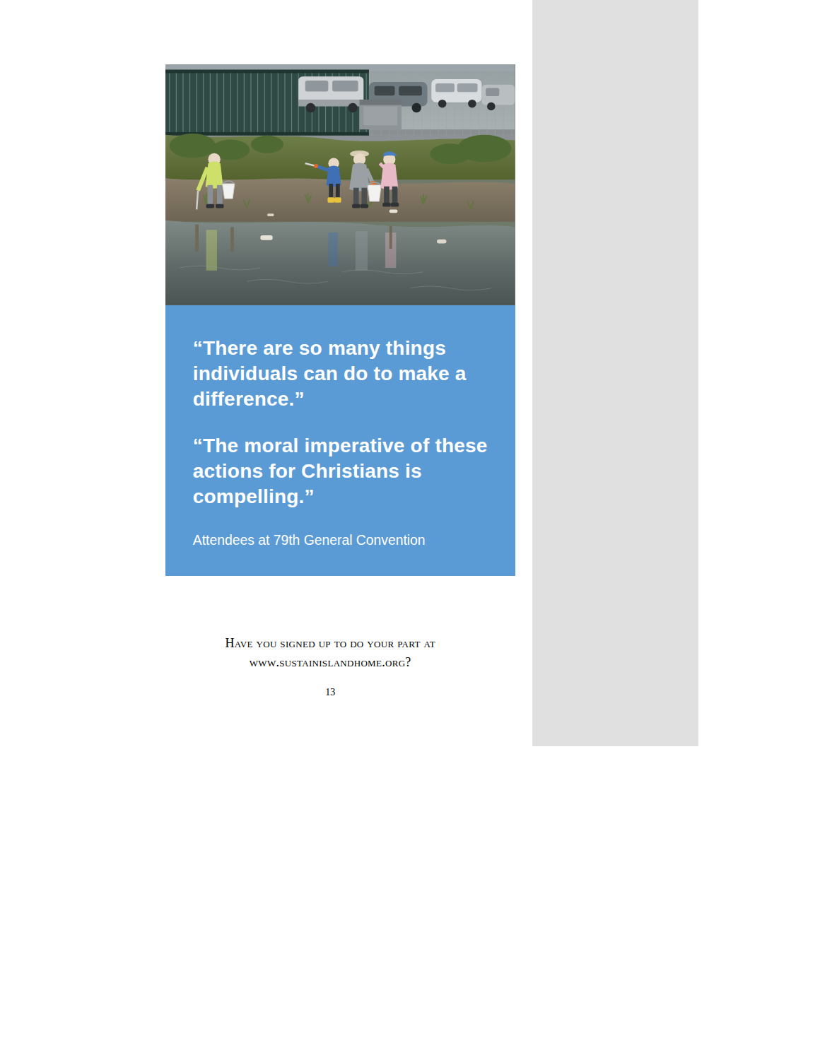“There are so many things individuals can do to make a difference.”
“The moral imperative of these actions for Christians is compelling.”
Attendees at 79th General Convention
Have you signed up to do your part at www.sustainislandhome.org?
13